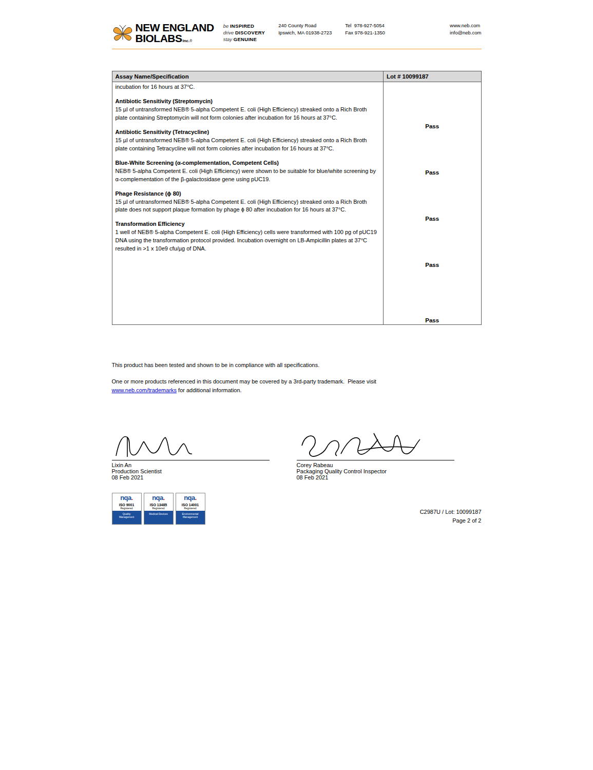NEW ENGLAND
BIOLABS Inc.®
be INSPIRED
drive DISCOVERY
stay GENUINE
240 County Road
Ipswich, MA 01938-2723
Tel 978-927-5054
Fax 978-921-1350
www.neb.com
info@neb.com
| Assay Name/Specification | Lot # 10099187 |
| --- | --- |
| incubation for 16 hours at 37°C. Antibiotic Sensitivity (Streptomycin) 15 µl of untransformed NEB® 5-alpha Competent E. coli (High Efficiency) streaked onto a Rich Broth plate containing Streptomycin will not form colonies after incubation for 16 hours at 37°C. Antibiotic Sensitivity (Tetracycline) 15 µl of untransformed NEB® 5-alpha Competent E. coli (High Efficiency) streaked onto a Rich Broth plate containing Tetracycline will not form colonies after incubation for 16 hours at 37°C. Blue-White Screening (α-complementation, Competent Cells) NEB® 5-alpha Competent E. coli (High Efficiency) were shown to be suitable for blue/white screening by α-complementation of the β-galactosidase gene using pUC19. Phage Resistance (ϕ 80) 15 µl of untransformed NEB® 5-alpha Competent E. coli (High Efficiency) streaked onto a Rich Broth plate does not support plaque formation by phage ϕ 80 after incubation for 16 hours at 37°C. Transformation Efficiency 1 well of NEB® 5-alpha Competent E. coli (High Efficiency) cells were transformed with 100 pg of pUC19 DNA using the transformation protocol provided. Incubation overnight on LB-Ampicillin plates at 37°C resulted in >1 x 10e9 cfu/µg of DNA. | Pass Pass Pass Pass Pass |
This product has been tested and shown to be in compliance with all specifications.
One or more products referenced in this document may be covered by a 3rd-party trademark. Please visit
www.neb.com/trademarks for additional information.
Lixin An
Production Scientist
08 Feb 2021
Corey Rabeau
Packaging Quality Control Inspector
08 Feb 2021
nqa.
ISO 9001
Registered
Quality
Management
nqa.
ISO 13485
Registered
Medical Devices
nqa.
ISO 14001
Registered
Environmental
Management
C2987U / Lot: 10099187
Page 2 of 2